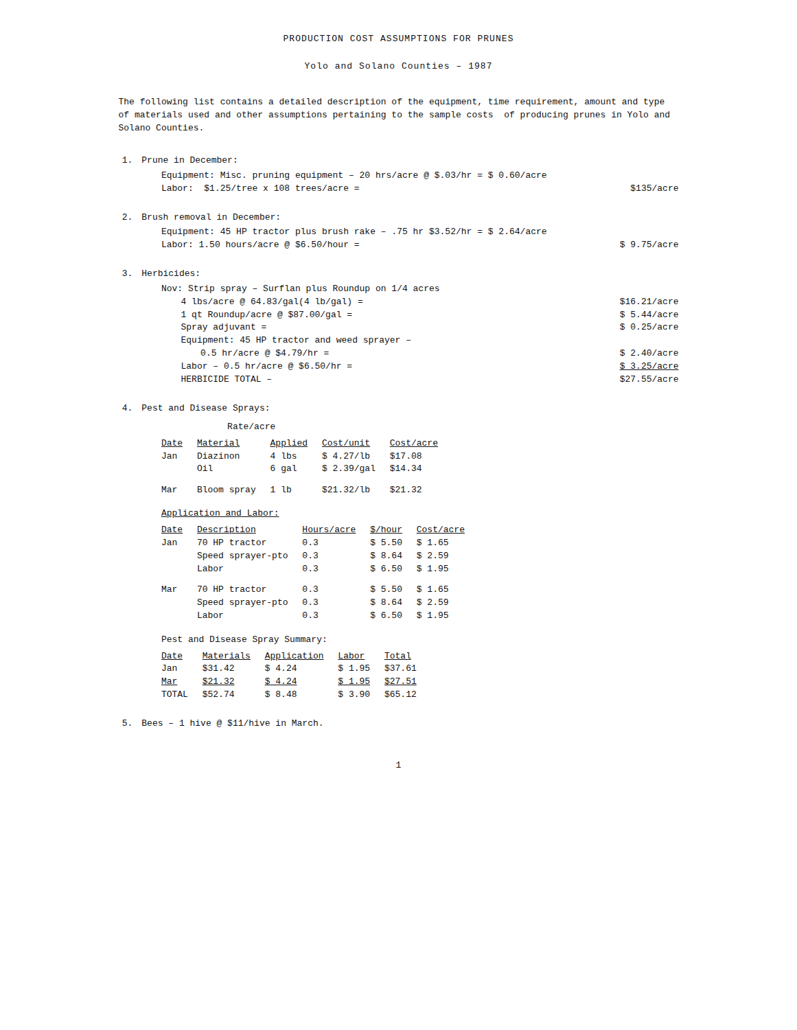PRODUCTION COST ASSUMPTIONS FOR PRUNES
Yolo and Solano Counties – 1987
The following list contains a detailed description of the equipment, time requirement, amount and type of materials used and other assumptions pertaining to the sample costs of producing prunes in Yolo and Solano Counties.
Prune in December:
Equipment: Misc. pruning equipment – 20 hrs/acre @ $.03/hr = $ 0.60/acre Labor: $1.25/tree x 108 trees/acre =$135/acre
Brush removal in December:
Equipment: 45 HP tractor plus brush rake – .75 hr $3.52/hr = $ 2.64/acre Labor: 1.50 hours/acre @ $6.50/hour =$ 9.75/acre
Herbicides:
Nov: Strip spray – Surflan plus Roundup on 1/4 acres 4 lbs/acre @ 64.83/gal(4 lb/gal) =$16.21/acre 1 qt Roundup/acre @ $87.00/gal =$ 5.44/acre Spray adjuvant =$ 0.25/acre Equipment: 45 HP tractor and weed sprayer – 0.5 hr/acre @ $4.79/hr =$ 2.40/acre Labor – 0.5 hr/acre @ $6.50/hr =$ 3.25/acre HERBICIDE TOTAL –$27.55/acre
Pest and Disease Sprays:
Rate/acre
| Date | Material | Applied | Cost/unit | Cost/acre |
| --- | --- | --- | --- | --- |
| Jan | Diazinon | 4 lbs | $ 4.27/lb | $17.08 |
| | Oil | 6 gal | $ 2.39/gal | $14.34 |
| Mar | Bloom spray | 1 lb | $21.32/lb | $21.32 |
Application and Labor:
| Date | Description | Hours/acre | $/hour | Cost/acre |
| --- | --- | --- | --- | --- |
| Jan | 70 HP tractor | 0.3 | $ 5.50 | $ 1.65 |
| | Speed sprayer-pto | 0.3 | $ 8.64 | $ 2.59 |
| | Labor | 0.3 | $ 6.50 | $ 1.95 |
| Mar | 70 HP tractor | 0.3 | $ 5.50 | $ 1.65 |
| | Speed sprayer-pto | 0.3 | $ 8.64 | $ 2.59 |
| | Labor | 0.3 | $ 6.50 | $ 1.95 |
Pest and Disease Spray Summary:
| Date | Materials | Application | Labor | Total |
| --- | --- | --- | --- | --- |
| Jan | $31.42 | $ 4.24 | $ 1.95 | $37.61 |
| Mar | $21.32 | $ 4.24 | $ 1.95 | $27.51 |
| TOTAL | $52.74 | $ 8.48 | $ 3.90 | $65.12 |
Bees – 1 hive @ $11/hive in March.
1